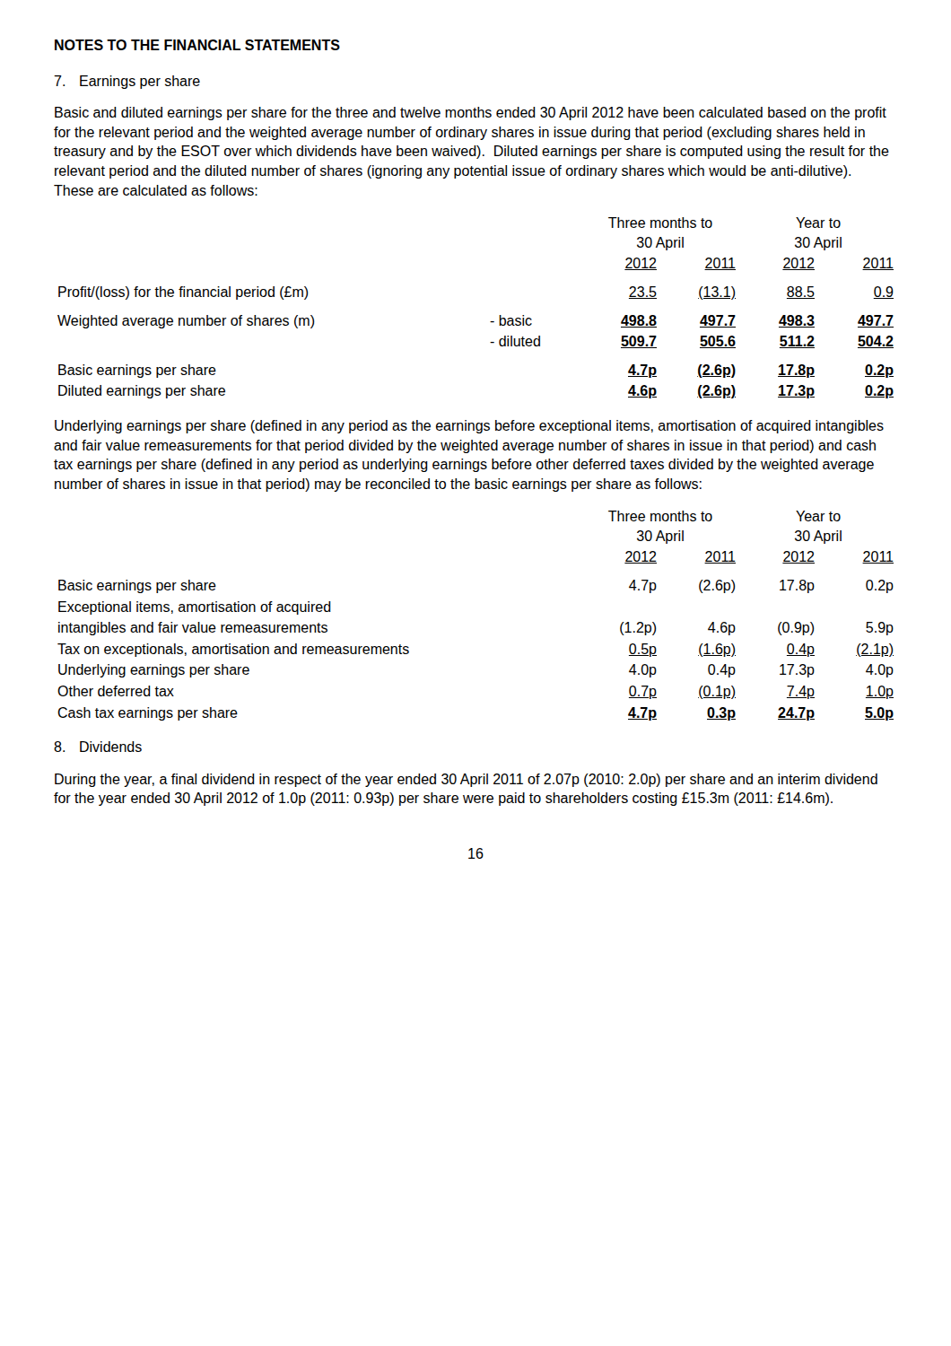NOTES TO THE FINANCIAL STATEMENTS
7. Earnings per share
Basic and diluted earnings per share for the three and twelve months ended 30 April 2012 have been calculated based on the profit for the relevant period and the weighted average number of ordinary shares in issue during that period (excluding shares held in treasury and by the ESOT over which dividends have been waived). Diluted earnings per share is computed using the result for the relevant period and the diluted number of shares (ignoring any potential issue of ordinary shares which would be anti-dilutive). These are calculated as follows:
| | | Three months to 30 April | Year to 30 April |
| | | 2012 | 2011 | 2012 | 2011 |
| Profit/(loss) for the financial period (£m) | 23.5 | (13.1) | 88.5 | 0.9 |
| Weighted average number of shares (m) | - basic | 498.8 | 497.7 | 498.3 | 497.7 |
| | - diluted | 509.7 | 505.6 | 511.2 | 504.2 |
| Basic earnings per share | 4.7p | (2.6p) | 17.8p | 0.2p |
| Diluted earnings per share | 4.6p | (2.6p) | 17.3p | 0.2p |
Underlying earnings per share (defined in any period as the earnings before exceptional items, amortisation of acquired intangibles and fair value remeasurements for that period divided by the weighted average number of shares in issue in that period) and cash tax earnings per share (defined in any period as underlying earnings before other deferred taxes divided by the weighted average number of shares in issue in that period) may be reconciled to the basic earnings per share as follows:
| | Three months to 30 April | Year to 30 April |
| | 2012 | 2011 | 2012 | 2011 |
| Basic earnings per share | 4.7p | (2.6p) | 17.8p | 0.2p |
| Exceptional items, amortisation of acquired | | | | |
| intangibles and fair value remeasurements | (1.2p) | 4.6p | (0.9p) | 5.9p |
| Tax on exceptionals, amortisation and remeasurements | 0.5p | (1.6p) | 0.4p | (2.1p) |
| Underlying earnings per share | 4.0p | 0.4p | 17.3p | 4.0p |
| Other deferred tax | 0.7p | (0.1p) | 7.4p | 1.0p |
| Cash tax earnings per share | 4.7p | 0.3p | 24.7p | 5.0p |
8. Dividends
During the year, a final dividend in respect of the year ended 30 April 2011 of 2.07p (2010: 2.0p) per share and an interim dividend for the year ended 30 April 2012 of 1.0p (2011: 0.93p) per share were paid to shareholders costing £15.3m (2011: £14.6m).
16